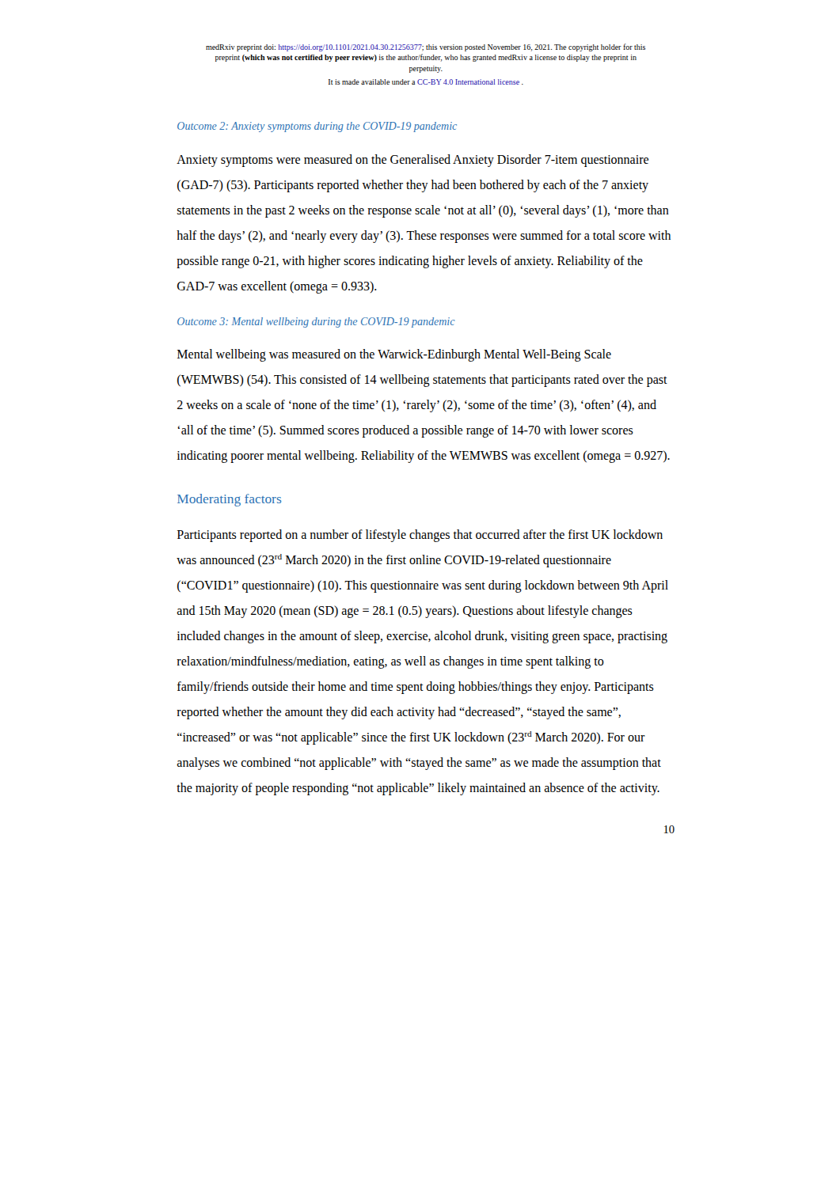medRxiv preprint doi: https://doi.org/10.1101/2021.04.30.21256377; this version posted November 16, 2021. The copyright holder for this
preprint (which was not certified by peer review) is the author/funder, who has granted medRxiv a license to display the preprint in
perpetuity.
It is made available under a CC-BY 4.0 International license .
Outcome 2: Anxiety symptoms during the COVID-19 pandemic
Anxiety symptoms were measured on the Generalised Anxiety Disorder 7-item questionnaire (GAD-7) (53). Participants reported whether they had been bothered by each of the 7 anxiety statements in the past 2 weeks on the response scale ‘not at all’ (0), ‘several days’ (1), ‘more than half the days’ (2), and ‘nearly every day’ (3). These responses were summed for a total score with possible range 0-21, with higher scores indicating higher levels of anxiety. Reliability of the GAD-7 was excellent (omega = 0.933).
Outcome 3: Mental wellbeing during the COVID-19 pandemic
Mental wellbeing was measured on the Warwick-Edinburgh Mental Well-Being Scale (WEMWBS) (54). This consisted of 14 wellbeing statements that participants rated over the past 2 weeks on a scale of ‘none of the time’ (1), ‘rarely’ (2), ‘some of the time’ (3), ‘often’ (4), and ‘all of the time’ (5). Summed scores produced a possible range of 14-70 with lower scores indicating poorer mental wellbeing. Reliability of the WEMWBS was excellent (omega = 0.927).
Moderating factors
Participants reported on a number of lifestyle changes that occurred after the first UK lockdown was announced (23rd March 2020) in the first online COVID-19-related questionnaire (“COVID1” questionnaire) (10). This questionnaire was sent during lockdown between 9th April and 15th May 2020 (mean (SD) age = 28.1 (0.5) years). Questions about lifestyle changes included changes in the amount of sleep, exercise, alcohol drunk, visiting green space, practising relaxation/mindfulness/mediation, eating, as well as changes in time spent talking to family/friends outside their home and time spent doing hobbies/things they enjoy. Participants reported whether the amount they did each activity had “decreased”, “stayed the same”, “increased” or was “not applicable” since the first UK lockdown (23rd March 2020). For our analyses we combined “not applicable” with “stayed the same” as we made the assumption that the majority of people responding “not applicable” likely maintained an absence of the activity.
10